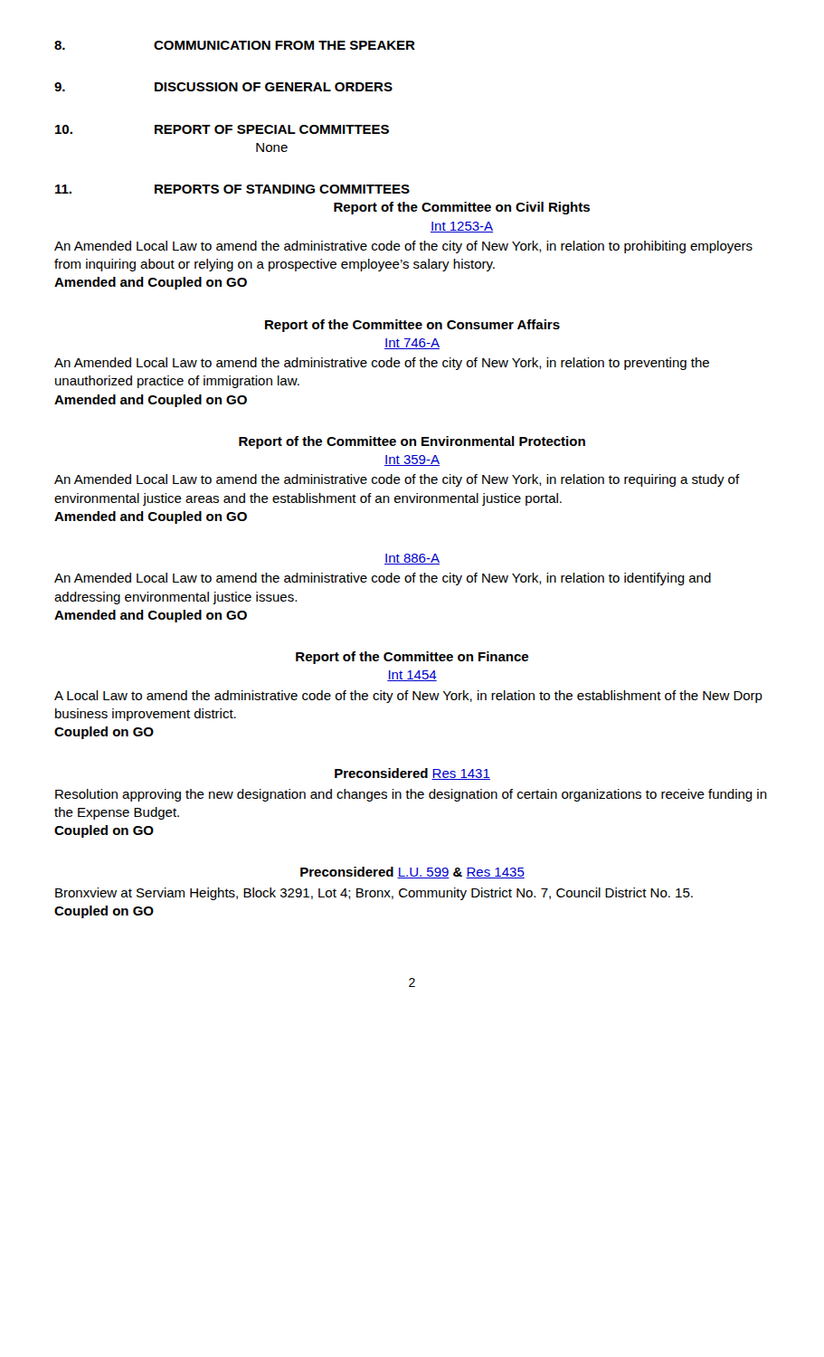8.
COMMUNICATION FROM THE SPEAKER
9.
DISCUSSION OF GENERAL ORDERS
10.
REPORT OF SPECIAL COMMITTEES
None
11.
REPORTS OF STANDING COMMITTEES
Report of the Committee on Civil Rights
Int 1253-A
An Amended Local Law to amend the administrative code of the city of New York, in relation to prohibiting employers from inquiring about or relying on a prospective employee’s salary history.
Amended and Coupled on GO
Report of the Committee on Consumer Affairs
Int 746-A
An Amended Local Law to amend the administrative code of the city of New York, in relation to preventing the unauthorized practice of immigration law.
Amended and Coupled on GO
Report of the Committee on Environmental Protection
Int 359-A
An Amended Local Law to amend the administrative code of the city of New York, in relation to requiring a study of environmental justice areas and the establishment of an environmental justice portal.
Amended and Coupled on GO
Int 886-A
An Amended Local Law to amend the administrative code of the city of New York, in relation to identifying and addressing environmental justice issues.
Amended and Coupled on GO
Report of the Committee on Finance
Int 1454
A Local Law to amend the administrative code of the city of New York, in relation to the establishment of the New Dorp business improvement district.
Coupled on GO
Preconsidered Res 1431
Resolution approving the new designation and changes in the designation of certain organizations to receive funding in the Expense Budget.
Coupled on GO
Preconsidered L.U. 599 & Res 1435
Bronxview at Serviam Heights, Block 3291, Lot 4; Bronx, Community District No. 7, Council District No. 15.
Coupled on GO
2